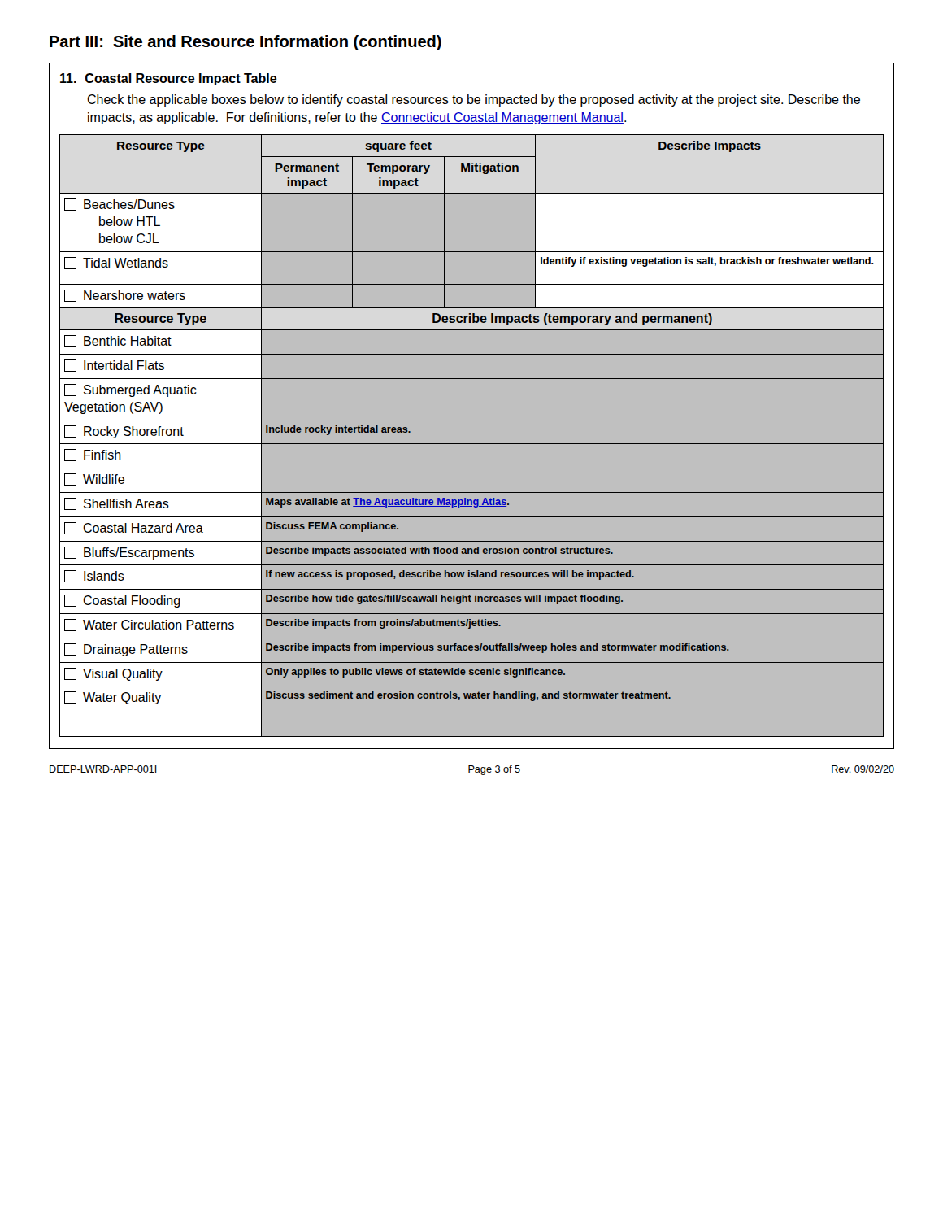Part III: Site and Resource Information (continued)
11. Coastal Resource Impact Table
Check the applicable boxes below to identify coastal resources to be impacted by the proposed activity at the project site. Describe the impacts, as applicable. For definitions, refer to the Connecticut Coastal Management Manual.
| Resource Type | square feet | Describe Impacts |
| --- | --- | --- |
| Permanent impact | Temporary impact | Mitigation |
| Beaches/Dunes below HTL below CJL | | | | |
| Tidal Wetlands | | | | Identify if existing vegetation is salt, brackish or freshwater wetland. |
| Nearshore waters | | | | |
| Resource Type | Describe Impacts (temporary and permanent) |
| Benthic Habitat | |
| Intertidal Flats | |
| Submerged Aquatic Vegetation (SAV) | |
| Rocky Shorefront | Include rocky intertidal areas. |
| Finfish | |
| Wildlife | |
| Shellfish Areas | Maps available at The Aquaculture Mapping Atlas . |
| Coastal Hazard Area | Discuss FEMA compliance. |
| Bluffs/Escarpments | Describe impacts associated with flood and erosion control structures. |
| Islands | If new access is proposed, describe how island resources will be impacted. |
| Coastal Flooding | Describe how tide gates/fill/seawall height increases will impact flooding. |
| Water Circulation Patterns | Describe impacts from groins/abutments/jetties. |
| Drainage Patterns | Describe impacts from impervious surfaces/outfalls/weep holes and stormwater modifications. |
| Visual Quality | Only applies to public views of statewide scenic significance. |
| Water Quality | Discuss sediment and erosion controls, water handling, and stormwater treatment. |
DEEP-LWRD-APP-001I Page 3 of 5 Rev. 09/02/20